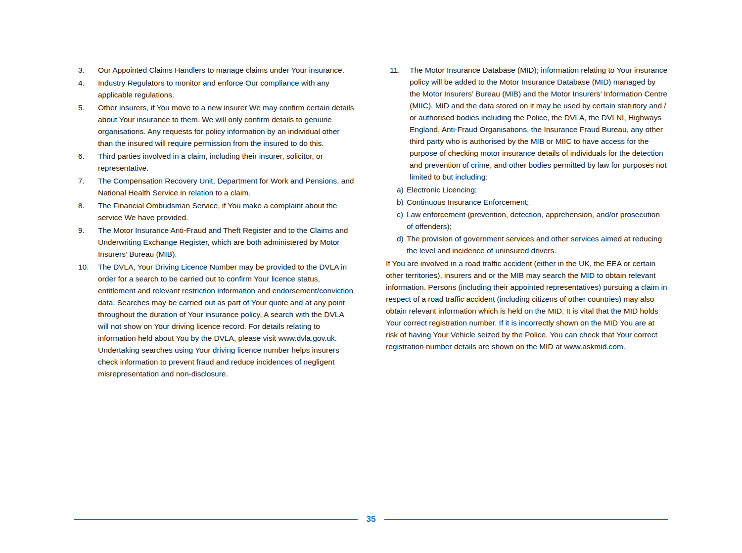3. Our Appointed Claims Handlers to manage claims under Your insurance.
4. Industry Regulators to monitor and enforce Our compliance with any applicable regulations.
5. Other insurers, if You move to a new insurer We may confirm certain details about Your insurance to them. We will only confirm details to genuine organisations. Any requests for policy information by an individual other than the insured will require permission from the insured to do this.
6. Third parties involved in a claim, including their insurer, solicitor, or representative.
7. The Compensation Recovery Unit, Department for Work and Pensions, and National Health Service in relation to a claim.
8. The Financial Ombudsman Service, if You make a complaint about the service We have provided.
9. The Motor Insurance Anti-Fraud and Theft Register and to the Claims and Underwriting Exchange Register, which are both administered by Motor Insurers’ Bureau (MIB).
10. The DVLA, Your Driving Licence Number may be provided to the DVLA in order for a search to be carried out to confirm Your licence status, entitlement and relevant restriction information and endorsement/conviction data. Searches may be carried out as part of Your quote and at any point throughout the duration of Your insurance policy. A search with the DVLA will not show on Your driving licence record. For details relating to information held about You by the DVLA, please visit www.dvla.gov.uk. Undertaking searches using Your driving licence number helps insurers check information to prevent fraud and reduce incidences of negligent misrepresentation and non-disclosure.
11. The Motor Insurance Database (MID); information relating to Your insurance policy will be added to the Motor Insurance Database (MID) managed by the Motor Insurers’ Bureau (MIB) and the Motor Insurers’ Information Centre (MIIC). MID and the data stored on it may be used by certain statutory and / or authorised bodies including the Police, the DVLA, the DVLNI, Highways England, Anti-Fraud Organisations, the Insurance Fraud Bureau, any other third party who is authorised by the MIB or MIIC to have access for the purpose of checking motor insurance details of individuals for the detection and prevention of crime, and other bodies permitted by law for purposes not limited to but including:
a) Electronic Licencing;
b) Continuous Insurance Enforcement;
c) Law enforcement (prevention, detection, apprehension, and/or prosecution of offenders);
d) The provision of government services and other services aimed at reducing the level and incidence of uninsured drivers.
If You are involved in a road traffic accident (either in the UK, the EEA or certain other territories), insurers and or the MIB may search the MID to obtain relevant information. Persons (including their appointed representatives) pursuing a claim in respect of a road traffic accident (including citizens of other countries) may also obtain relevant information which is held on the MID. It is vital that the MID holds Your correct registration number. If it is incorrectly shown on the MID You are at risk of having Your Vehicle seized by the Police. You can check that Your correct registration number details are shown on the MID at www.askmid.com.
35